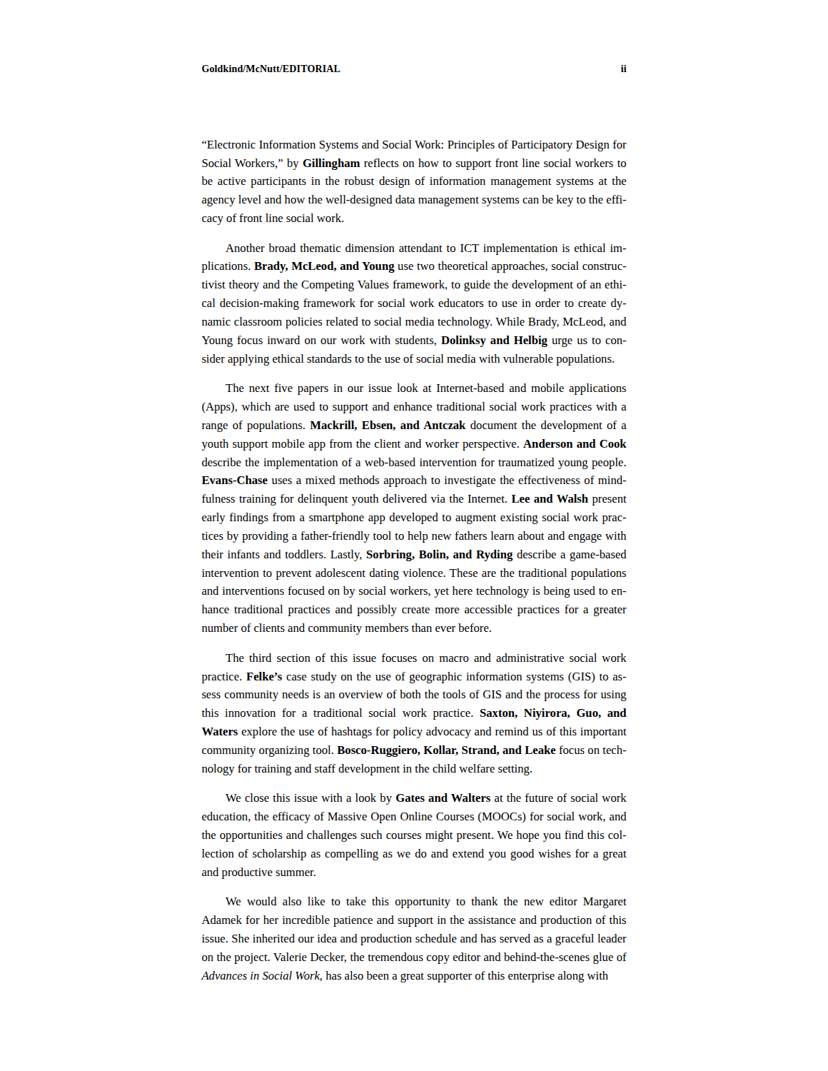Goldkind/McNutt/EDITORIAL ii
“Electronic Information Systems and Social Work: Principles of Participatory Design for Social Workers,” by Gillingham reflects on how to support front line social workers to be active participants in the robust design of information management systems at the agency level and how the well-designed data management systems can be key to the efficacy of front line social work.
Another broad thematic dimension attendant to ICT implementation is ethical implications. Brady, McLeod, and Young use two theoretical approaches, social constructivist theory and the Competing Values framework, to guide the development of an ethical decision-making framework for social work educators to use in order to create dynamic classroom policies related to social media technology. While Brady, McLeod, and Young focus inward on our work with students, Dolinksy and Helbig urge us to consider applying ethical standards to the use of social media with vulnerable populations.
The next five papers in our issue look at Internet-based and mobile applications (Apps), which are used to support and enhance traditional social work practices with a range of populations. Mackrill, Ebsen, and Antczak document the development of a youth support mobile app from the client and worker perspective. Anderson and Cook describe the implementation of a web-based intervention for traumatized young people. Evans-Chase uses a mixed methods approach to investigate the effectiveness of mindfulness training for delinquent youth delivered via the Internet. Lee and Walsh present early findings from a smartphone app developed to augment existing social work practices by providing a father-friendly tool to help new fathers learn about and engage with their infants and toddlers. Lastly, Sorbring, Bolin, and Ryding describe a game-based intervention to prevent adolescent dating violence. These are the traditional populations and interventions focused on by social workers, yet here technology is being used to enhance traditional practices and possibly create more accessible practices for a greater number of clients and community members than ever before.
The third section of this issue focuses on macro and administrative social work practice. Felke’s case study on the use of geographic information systems (GIS) to assess community needs is an overview of both the tools of GIS and the process for using this innovation for a traditional social work practice. Saxton, Niyirora, Guo, and Waters explore the use of hashtags for policy advocacy and remind us of this important community organizing tool. Bosco-Ruggiero, Kollar, Strand, and Leake focus on technology for training and staff development in the child welfare setting.
We close this issue with a look by Gates and Walters at the future of social work education, the efficacy of Massive Open Online Courses (MOOCs) for social work, and the opportunities and challenges such courses might present. We hope you find this collection of scholarship as compelling as we do and extend you good wishes for a great and productive summer.
We would also like to take this opportunity to thank the new editor Margaret Adamek for her incredible patience and support in the assistance and production of this issue. She inherited our idea and production schedule and has served as a graceful leader on the project. Valerie Decker, the tremendous copy editor and behind-the-scenes glue of Advances in Social Work, has also been a great supporter of this enterprise along with